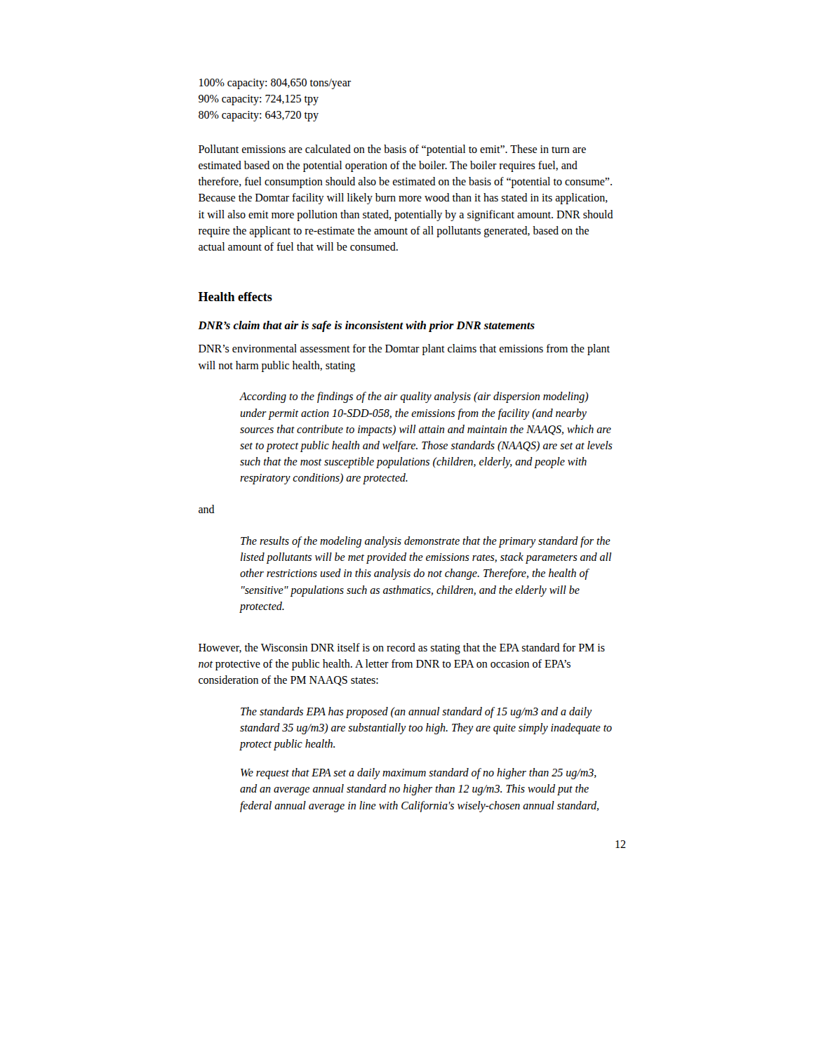100% capacity: 804,650 tons/year 90% capacity: 724,125 tpy 80% capacity: 643,720 tpy
Pollutant emissions are calculated on the basis of “potential to emit”. These in turn are estimated based on the potential operation of the boiler. The boiler requires fuel, and therefore, fuel consumption should also be estimated on the basis of “potential to consume”. Because the Domtar facility will likely burn more wood than it has stated in its application, it will also emit more pollution than stated, potentially by a significant amount. DNR should require the applicant to re-estimate the amount of all pollutants generated, based on the actual amount of fuel that will be consumed.
Health effects
DNR’s claim that air is safe is inconsistent with prior DNR statements
DNR’s environmental assessment for the Domtar plant claims that emissions from the plant will not harm public health, stating
According to the findings of the air quality analysis (air dispersion modeling) under permit action 10-SDD-058, the emissions from the facility (and nearby sources that contribute to impacts) will attain and maintain the NAAQS, which are set to protect public health and welfare. Those standards (NAAQS) are set at levels such that the most susceptible populations (children, elderly, and people with respiratory conditions) are protected.
and
The results of the modeling analysis demonstrate that the primary standard for the listed pollutants will be met provided the emissions rates, stack parameters and all other restrictions used in this analysis do not change. Therefore, the health of "sensitive" populations such as asthmatics, children, and the elderly will be protected.
However, the Wisconsin DNR itself is on record as stating that the EPA standard for PM is not protective of the public health. A letter from DNR to EPA on occasion of EPA’s consideration of the PM NAAQS states:
The standards EPA has proposed (an annual standard of 15 ug/m3 and a daily standard 35 ug/m3) are substantially too high. They are quite simply inadequate to protect public health.
We request that EPA set a daily maximum standard of no higher than 25 ug/m3, and an average annual standard no higher than 12 ug/m3. This would put the federal annual average in line with California's wisely-chosen annual standard,
12